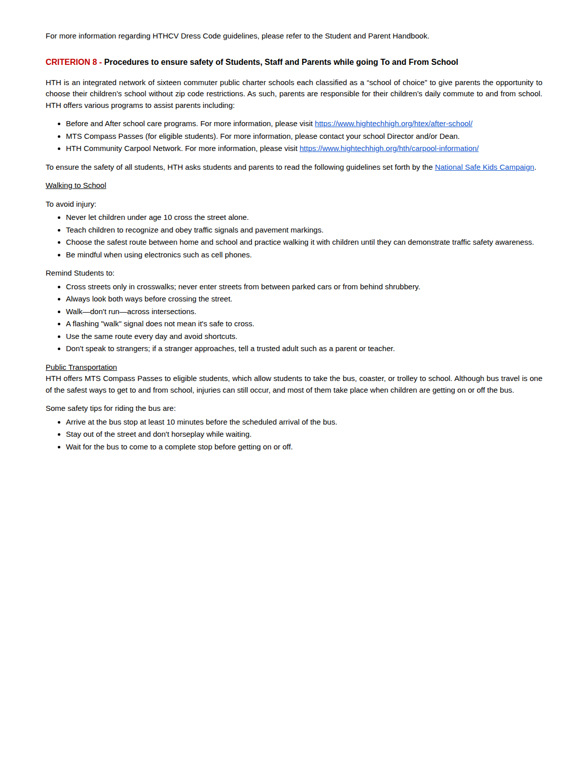For more information regarding HTHCV Dress Code guidelines, please refer to the Student and Parent Handbook.
CRITERION 8 - Procedures to ensure safety of Students, Staff and Parents while going To and From School
HTH is an integrated network of sixteen commuter public charter schools each classified as a “school of choice” to give parents the opportunity to choose their children’s school without zip code restrictions. As such, parents are responsible for their children’s daily commute to and from school. HTH offers various programs to assist parents including:
Before and After school care programs. For more information, please visit https://www.hightechhigh.org/htex/after-school/
MTS Compass Passes (for eligible students). For more information, please contact your school Director and/or Dean.
HTH Community Carpool Network. For more information, please visit https://www.hightechhigh.org/hth/carpool-information/
To ensure the safety of all students, HTH asks students and parents to read the following guidelines set forth by the National Safe Kids Campaign.
Walking to School
To avoid injury:
Never let children under age 10 cross the street alone.
Teach children to recognize and obey traffic signals and pavement markings.
Choose the safest route between home and school and practice walking it with children until they can demonstrate traffic safety awareness.
Be mindful when using electronics such as cell phones.
Remind Students to:
Cross streets only in crosswalks; never enter streets from between parked cars or from behind shrubbery.
Always look both ways before crossing the street.
Walk—don't run—across intersections.
A flashing "walk" signal does not mean it's safe to cross.
Use the same route every day and avoid shortcuts.
Don't speak to strangers; if a stranger approaches, tell a trusted adult such as a parent or teacher.
Public Transportation
HTH offers MTS Compass Passes to eligible students, which allow students to take the bus, coaster, or trolley to school. Although bus travel is one of the safest ways to get to and from school, injuries can still occur, and most of them take place when children are getting on or off the bus.
Some safety tips for riding the bus are:
Arrive at the bus stop at least 10 minutes before the scheduled arrival of the bus.
Stay out of the street and don't horseplay while waiting.
Wait for the bus to come to a complete stop before getting on or off.